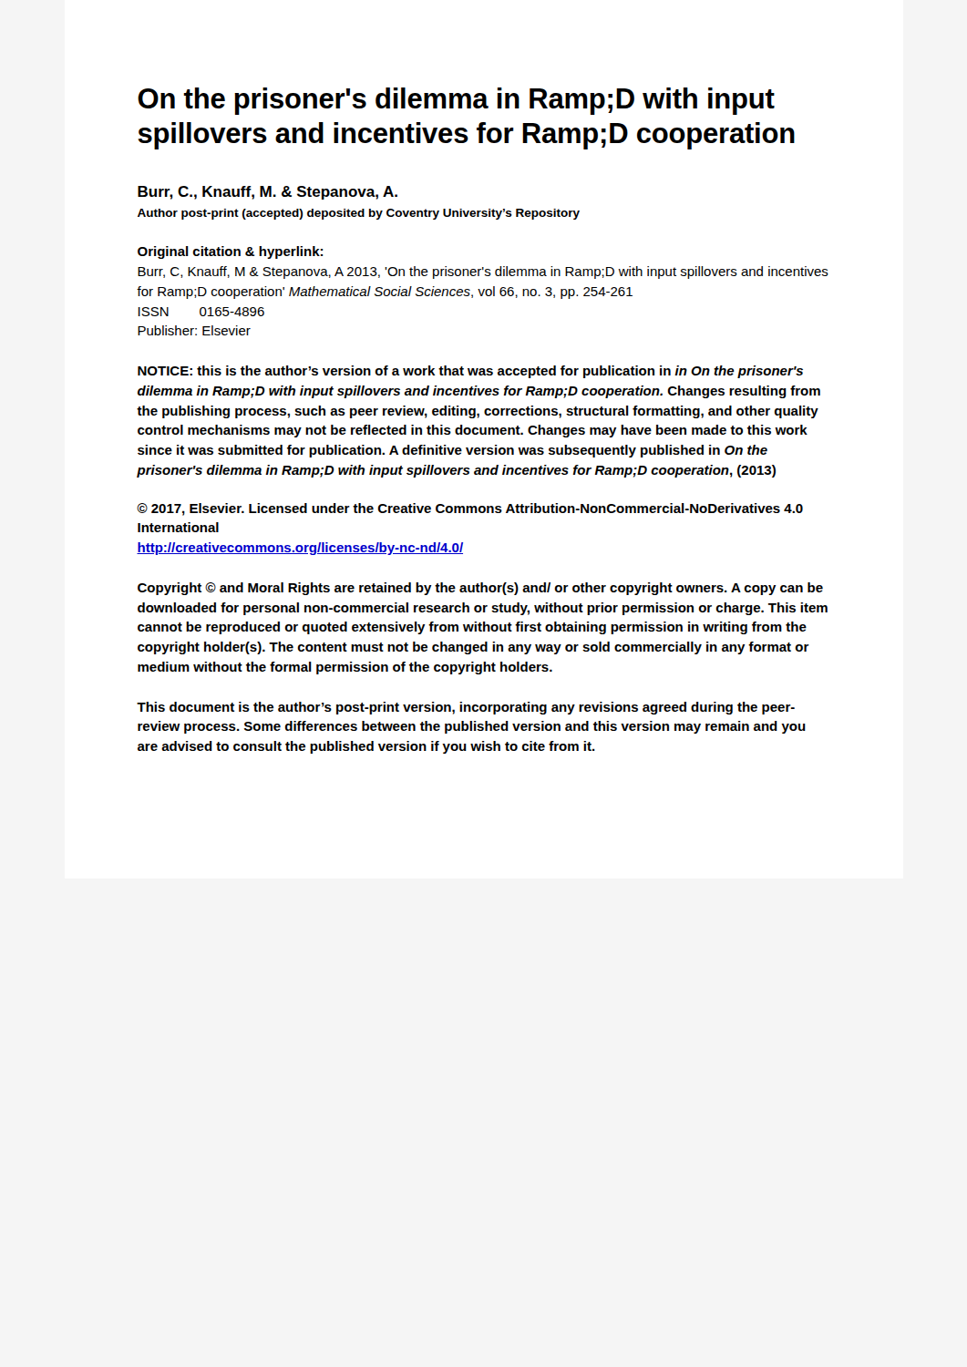On the prisoner's dilemma in Ramp;D with input spillovers and incentives for Ramp;D cooperation
Burr, C., Knauff, M. & Stepanova, A.
Author post-print (accepted) deposited by Coventry University’s Repository
Original citation & hyperlink: Burr, C, Knauff, M & Stepanova, A 2013, 'On the prisoner's dilemma in Ramp;D with input spillovers and incentives for Ramp;D cooperation' Mathematical Social Sciences, vol 66, no. 3, pp. 254-261
ISSN 0165-4896
Publisher: Elsevier
NOTICE: this is the author’s version of a work that was accepted for publication in in On the prisoner's dilemma in Ramp;D with input spillovers and incentives for Ramp;D cooperation. Changes resulting from the publishing process, such as peer review, editing, corrections, structural formatting, and other quality control mechanisms may not be reflected in this document. Changes may have been made to this work since it was submitted for publication. A definitive version was subsequently published in On the prisoner's dilemma in Ramp;D with input spillovers and incentives for Ramp;D cooperation, (2013)
© 2017, Elsevier. Licensed under the Creative Commons Attribution-NonCommercial-NoDerivatives 4.0 International
http://creativecommons.org/licenses/by-nc-nd/4.0/
Copyright © and Moral Rights are retained by the author(s) and/ or other copyright owners. A copy can be downloaded for personal non-commercial research or study, without prior permission or charge. This item cannot be reproduced or quoted extensively from without first obtaining permission in writing from the copyright holder(s). The content must not be changed in any way or sold commercially in any format or medium without the formal permission of the copyright holders.
This document is the author’s post-print version, incorporating any revisions agreed during the peer-review process. Some differences between the published version and this version may remain and you are advised to consult the published version if you wish to cite from it.